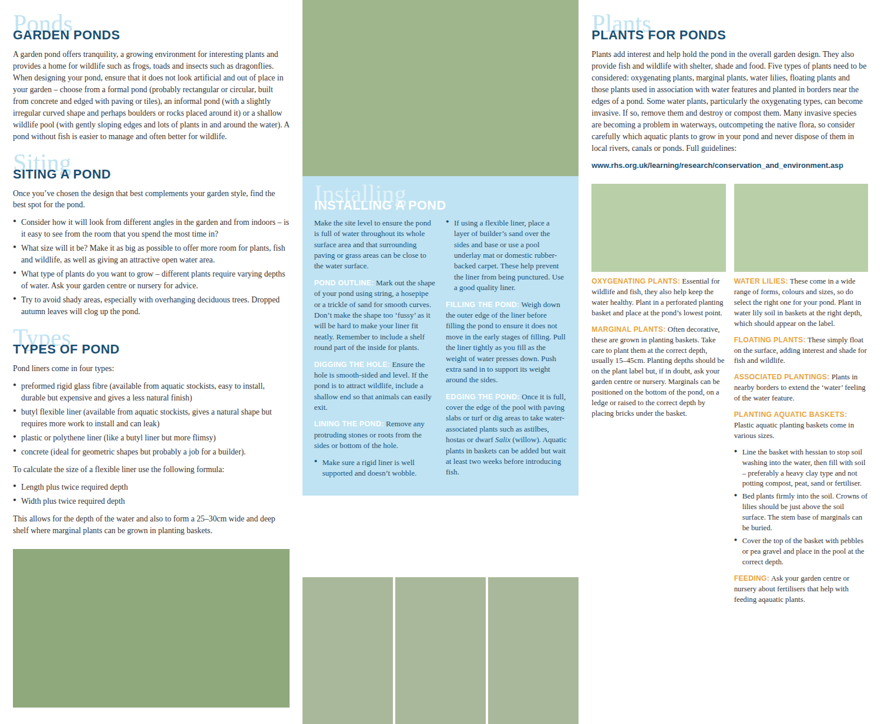Ponds
Garden Ponds
A garden pond offers tranquility, a growing environment for interesting plants and provides a home for wildlife such as frogs, toads and insects such as dragonflies. When designing your pond, ensure that it does not look artificial and out of place in your garden – choose from a formal pond (probably rectangular or circular, built from concrete and edged with paving or tiles), an informal pond (with a slightly irregular curved shape and perhaps boulders or rocks placed around it) or a shallow wildlife pool (with gently sloping edges and lots of plants in and around the water). A pond without fish is easier to manage and often better for wildlife.
Siting
Siting a Pond
Once you’ve chosen the design that best complements your garden style, find the best spot for the pond.
Consider how it will look from different angles in the garden and from indoors – is it easy to see from the room that you spend the most time in?
What size will it be? Make it as big as possible to offer more room for plants, fish and wildlife, as well as giving an attractive open water area.
What type of plants do you want to grow – different plants require varying depths of water. Ask your garden centre or nursery for advice.
Try to avoid shady areas, especially with overhanging deciduous trees. Dropped autumn leaves will clog up the pond.
Types
Types of Pond
Pond liners come in four types:
preformed rigid glass fibre (available from aquatic stockists, easy to install, durable but expensive and gives a less natural finish)
butyl flexible liner (available from aquatic stockists, gives a natural shape but requires more work to install and can leak)
plastic or polythene liner (like a butyl liner but more flimsy)
concrete (ideal for geometric shapes but probably a job for a builder).
To calculate the size of a flexible liner use the following formula:
Length plus twice required depth
Width plus twice required depth
This allows for the depth of the water and also to form a 25–30cm wide and deep shelf where marginal plants can be grown in planting baskets.
Installing
Installing a Pond
Make the site level to ensure the pond is full of water throughout its whole surface area and that surrounding paving or grass areas can be close to the water surface.
POND OUTLINE: Mark out the shape of your pond using string, a hosepipe or a trickle of sand for smooth curves. Don’t make the shape too ‘fussy’ as it will be hard to make your liner fit neatly. Remember to include a shelf round part of the inside for plants.
DIGGING THE HOLE: Ensure the hole is smooth-sided and level. If the pond is to attract wildlife, include a shallow end so that animals can easily exit.
LINING THE POND: Remove any protruding stones or roots from the sides or bottom of the hole.
Make sure a rigid liner is well supported and doesn’t wobble.
If using a flexible liner, place a layer of builder’s sand over the sides and base or use a pool underlay mat or domestic rubber-backed carpet. These help prevent the liner from being punctured. Use a good quality liner.
FILLING THE POND: Weigh down the outer edge of the liner before filling the pond to ensure it does not move in the early stages of filling. Pull the liner tightly as you fill as the weight of water presses down. Push extra sand in to support its weight around the sides.
EDGING THE POND: Once it is full, cover the edge of the pool with paving slabs or turf or dig areas to take water-associated plants such as astilbes, hostas or dwarf Salix (willow). Aquatic plants in baskets can be added but wait at least two weeks before introducing fish.
Plants
Plants for Ponds
Plants add interest and help hold the pond in the overall garden design. They also provide fish and wildlife with shelter, shade and food. Five types of plants need to be considered: oxygenating plants, marginal plants, water lilies, floating plants and those plants used in association with water features and planted in borders near the edges of a pond. Some water plants, particularly the oxygenating types, can become invasive. If so, remove them and destroy or compost them. Many invasive species are becoming a problem in waterways, outcompeting the native flora, so consider carefully which aquatic plants to grow in your pond and never dispose of them in local rivers, canals or ponds. Full guidelines:
www.rhs.org.uk/learning/research/conservation_and_environment.asp
OXYGENATING PLANTS: Essential for wildlife and fish, they also help keep the water healthy. Plant in a perforated planting basket and place at the pond’s lowest point.
MARGINAL PLANTS: Often decorative, these are grown in planting baskets. Take care to plant them at the correct depth, usually 15–45cm. Planting depths should be on the plant label but, if in doubt, ask your garden centre or nursery. Marginals can be positioned on the bottom of the pond, on a ledge or raised to the correct depth by placing bricks under the basket.
WATER LILIES: These come in a wide range of forms, colours and sizes, so do select the right one for your pond. Plant in water lily soil in baskets at the right depth, which should appear on the label.
FLOATING PLANTS: These simply float on the surface, adding interest and shade for fish and wildlife.
ASSOCIATED PLANTINGS: Plants in nearby borders to extend the ‘water’ feeling of the water feature.
PLANTING AQUATIC BASKETS: Plastic aquatic planting baskets come in various sizes.
Line the basket with hessian to stop soil washing into the water, then fill with soil – preferably a heavy clay type and not potting compost, peat, sand or fertiliser.
Bed plants firmly into the soil. Crowns of lilies should be just above the soil surface. The stem base of marginals can be buried.
Cover the top of the basket with pebbles or pea gravel and place in the pool at the correct depth.
FEEDING: Ask your garden centre or nursery about fertilisers that help with feeding aqauatic plants.